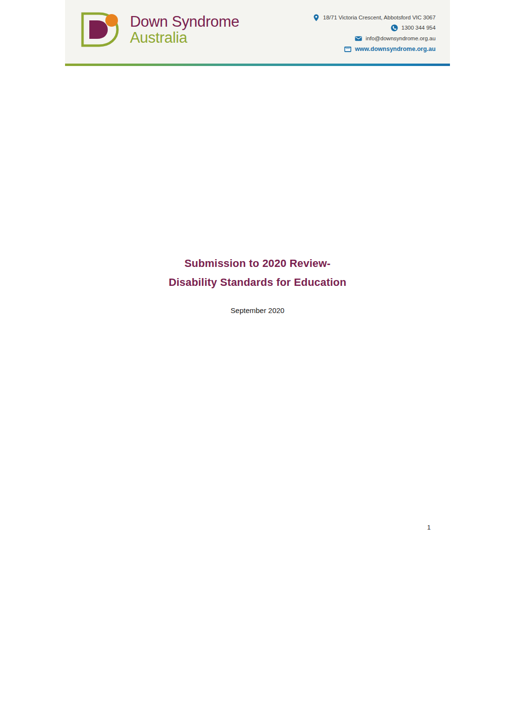Down Syndrome Australia
18/71 Victoria Crescent, Abbotsford VIC 3067
1300 344 954
info@downsyndrome.org.au
www.downsyndrome.org.au
Submission to 2020 Review-
Disability Standards for Education
September 2020
1